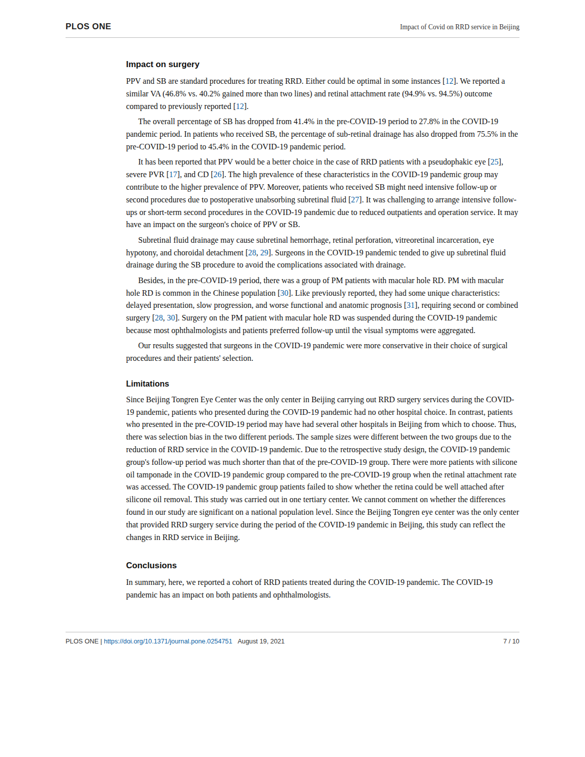PLOS ONE Impact of Covid on RRD service in Beijing
Impact on surgery
PPV and SB are standard procedures for treating RRD. Either could be optimal in some instances [12]. We reported a similar VA (46.8% vs. 40.2% gained more than two lines) and retinal attachment rate (94.9% vs. 94.5%) outcome compared to previously reported [12].
The overall percentage of SB has dropped from 41.4% in the pre-COVID-19 period to 27.8% in the COVID-19 pandemic period. In patients who received SB, the percentage of sub-retinal drainage has also dropped from 75.5% in the pre-COVID-19 period to 45.4% in the COVID-19 pandemic period.
It has been reported that PPV would be a better choice in the case of RRD patients with a pseudophakic eye [25], severe PVR [17], and CD [26]. The high prevalence of these characteristics in the COVID-19 pandemic group may contribute to the higher prevalence of PPV. Moreover, patients who received SB might need intensive follow-up or second procedures due to postoperative unabsorbing subretinal fluid [27]. It was challenging to arrange intensive follow-ups or short-term second procedures in the COVID-19 pandemic due to reduced outpatients and operation service. It may have an impact on the surgeon's choice of PPV or SB.
Subretinal fluid drainage may cause subretinal hemorrhage, retinal perforation, vitreoretinal incarceration, eye hypotony, and choroidal detachment [28, 29]. Surgeons in the COVID-19 pandemic tended to give up subretinal fluid drainage during the SB procedure to avoid the complications associated with drainage.
Besides, in the pre-COVID-19 period, there was a group of PM patients with macular hole RD. PM with macular hole RD is common in the Chinese population [30]. Like previously reported, they had some unique characteristics: delayed presentation, slow progression, and worse functional and anatomic prognosis [31], requiring second or combined surgery [28, 30]. Surgery on the PM patient with macular hole RD was suspended during the COVID-19 pandemic because most ophthalmologists and patients preferred follow-up until the visual symptoms were aggregated.
Our results suggested that surgeons in the COVID-19 pandemic were more conservative in their choice of surgical procedures and their patients' selection.
Limitations
Since Beijing Tongren Eye Center was the only center in Beijing carrying out RRD surgery services during the COVID-19 pandemic, patients who presented during the COVID-19 pandemic had no other hospital choice. In contrast, patients who presented in the pre-COVID-19 period may have had several other hospitals in Beijing from which to choose. Thus, there was selection bias in the two different periods. The sample sizes were different between the two groups due to the reduction of RRD service in the COVID-19 pandemic. Due to the retrospective study design, the COVID-19 pandemic group's follow-up period was much shorter than that of the pre-COVID-19 group. There were more patients with silicone oil tamponade in the COVID-19 pandemic group compared to the pre-COVID-19 group when the retinal attachment rate was accessed. The COVID-19 pandemic group patients failed to show whether the retina could be well attached after silicone oil removal. This study was carried out in one tertiary center. We cannot comment on whether the differences found in our study are significant on a national population level. Since the Beijing Tongren eye center was the only center that provided RRD surgery service during the period of the COVID-19 pandemic in Beijing, this study can reflect the changes in RRD service in Beijing.
Conclusions
In summary, here, we reported a cohort of RRD patients treated during the COVID-19 pandemic. The COVID-19 pandemic has an impact on both patients and ophthalmologists.
PLOS ONE | https://doi.org/10.1371/journal.pone.0254751 August 19, 2021 7 / 10